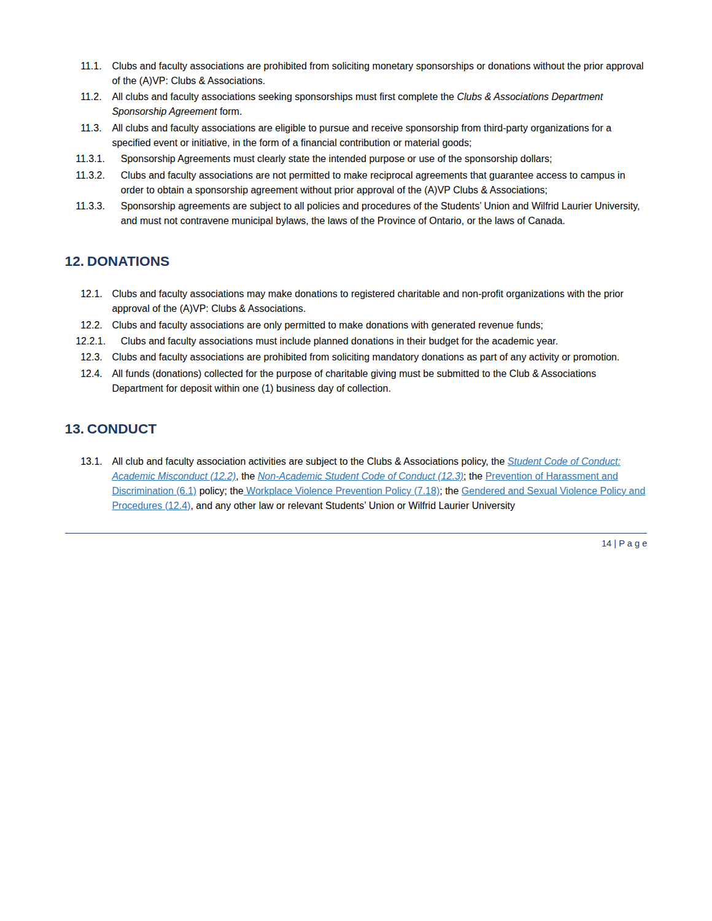11.1.
Clubs and faculty associations are prohibited from soliciting monetary sponsorships or donations without the prior approval of the (A)VP: Clubs & Associations.
11.2.
All clubs and faculty associations seeking sponsorships must first complete the Clubs & Associations Department Sponsorship Agreement form.
11.3.
All clubs and faculty associations are eligible to pursue and receive sponsorship from third-party organizations for a specified event or initiative, in the form of a financial contribution or material goods;
11.3.1.
Sponsorship Agreements must clearly state the intended purpose or use of the sponsorship dollars;
11.3.2.
Clubs and faculty associations are not permitted to make reciprocal agreements that guarantee access to campus in order to obtain a sponsorship agreement without prior approval of the (A)VP Clubs & Associations;
11.3.3.
Sponsorship agreements are subject to all policies and procedures of the Students’ Union and Wilfrid Laurier University, and must not contravene municipal bylaws, the laws of the Province of Ontario, or the laws of Canada.
12. DONATIONS
12.1.
Clubs and faculty associations may make donations to registered charitable and non-profit organizations with the prior approval of the (A)VP: Clubs & Associations.
12.2.
Clubs and faculty associations are only permitted to make donations with generated revenue funds;
12.2.1.
Clubs and faculty associations must include planned donations in their budget for the academic year.
12.3.
Clubs and faculty associations are prohibited from soliciting mandatory donations as part of any activity or promotion.
12.4.
All funds (donations) collected for the purpose of charitable giving must be submitted to the Club & Associations Department for deposit within one (1) business day of collection.
13. CONDUCT
13.1.
All club and faculty association activities are subject to the Clubs & Associations policy, the Student Code of Conduct: Academic Misconduct (12.2), the Non-Academic Student Code of Conduct (12.3); the Prevention of Harassment and Discrimination (6.1) policy; the Workplace Violence Prevention Policy (7.18); the Gendered and Sexual Violence Policy and Procedures (12.4), and any other law or relevant Students’ Union or Wilfrid Laurier University
14 | P a g e